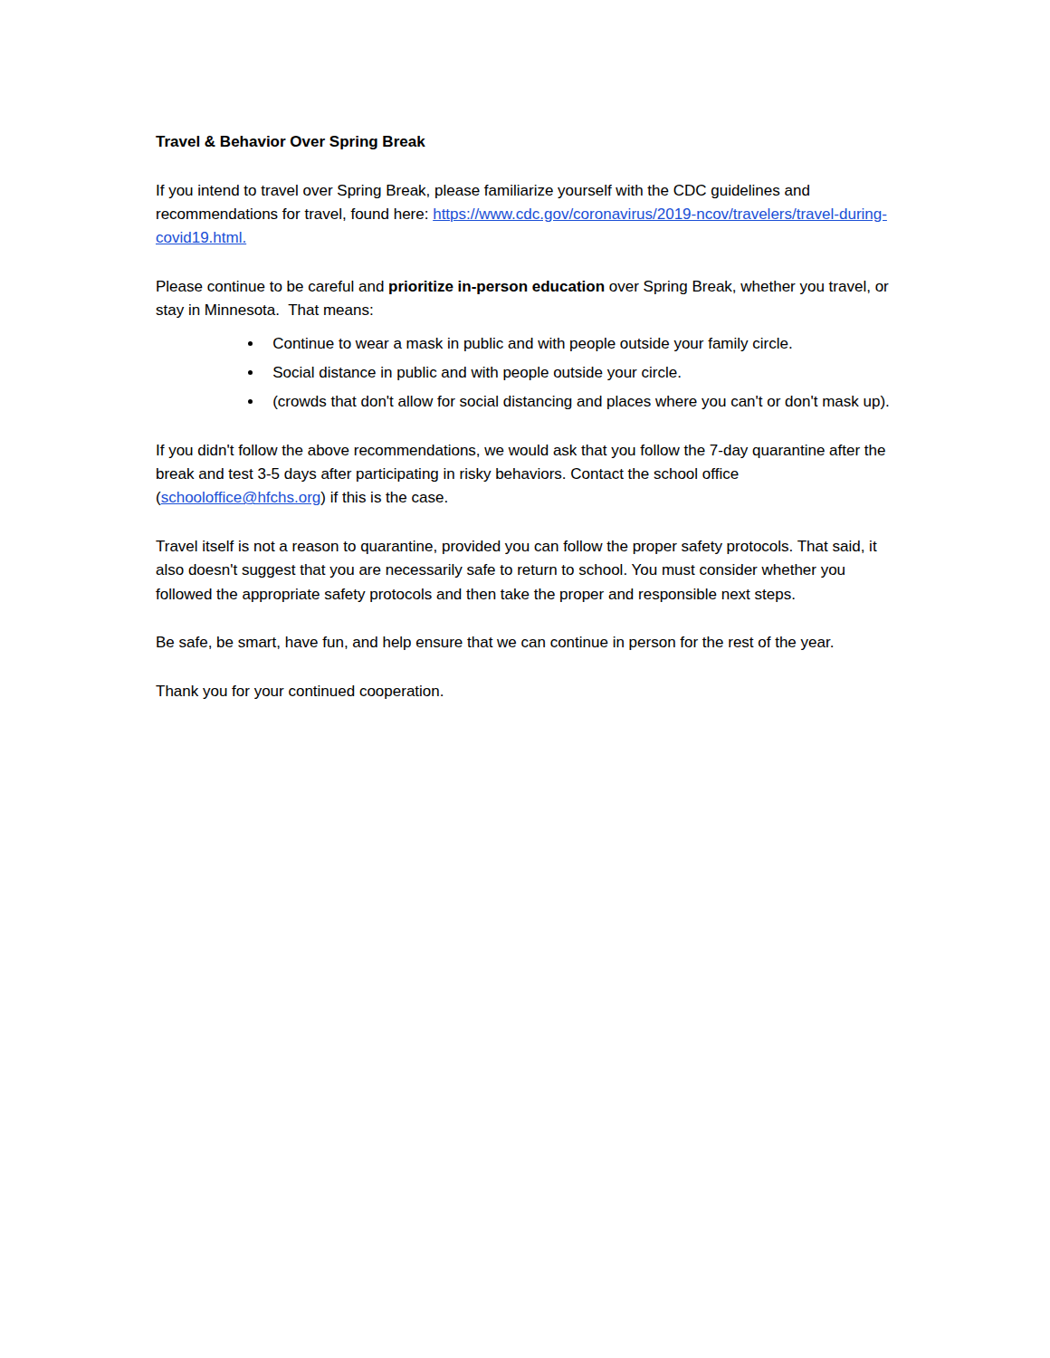Travel & Behavior Over Spring Break
If you intend to travel over Spring Break, please familiarize yourself with the CDC guidelines and recommendations for travel, found here: https://www.cdc.gov/coronavirus/2019-ncov/travelers/travel-during-covid19.html.
Please continue to be careful and prioritize in-person education over Spring Break, whether you travel, or stay in Minnesota. That means:
Continue to wear a mask in public and with people outside your family circle.
Social distance in public and with people outside your circle.
(crowds that don't allow for social distancing and places where you can't or don't mask up).
If you didn't follow the above recommendations, we would ask that you follow the 7-day quarantine after the break and test 3-5 days after participating in risky behaviors. Contact the school office (schooloffice@hfchs.org) if this is the case.
Travel itself is not a reason to quarantine, provided you can follow the proper safety protocols. That said, it also doesn't suggest that you are necessarily safe to return to school. You must consider whether you followed the appropriate safety protocols and then take the proper and responsible next steps.
Be safe, be smart, have fun, and help ensure that we can continue in person for the rest of the year.
Thank you for your continued cooperation.